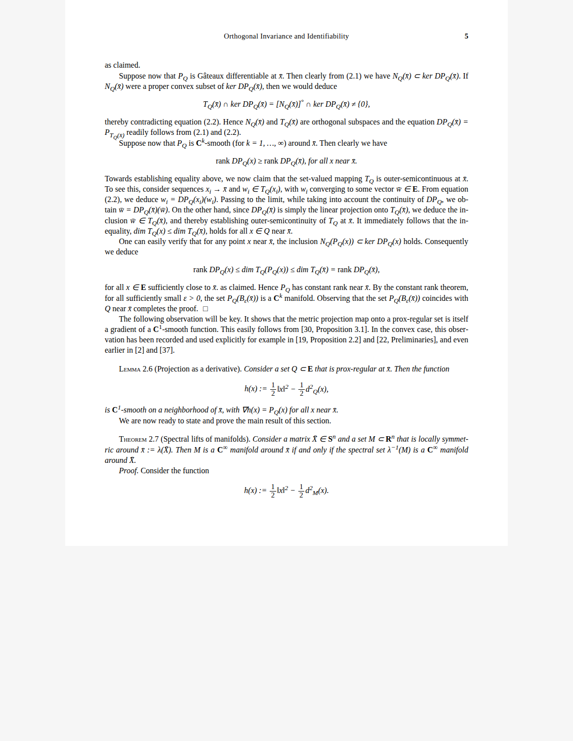Orthogonal Invariance and Identifiability 5
as claimed.
Suppose now that PQ is Gâteaux differentiable at x̄. Then clearly from (2.1) we have NQ(x̄) ⊂ ker DPQ(x̄). If NQ(x̄) were a proper convex subset of ker DPQ(x̄), then we would deduce
TQ(x̄) ∩ ker DPQ(x̄) = [NQ(x̄)]° ∩ ker DPQ(x̄) ≠ {0},
thereby contradicting equation (2.2). Hence NQ(x̄) and TQ(x̄) are orthogonal subspaces and the equation DPQ(x̄) = PTQ(x̄) readily follows from (2.1) and (2.2).
Suppose now that PQ is Ck-smooth (for k = 1, …, ∞) around x̄. Then clearly we have
rank DPQ(x) ≥ rank DPQ(x̄), for all x near x̄.
Towards establishing equality above, we now claim that the set-valued mapping TQ is outer-semicontinuous at x̄. To see this, consider sequences xi → x̄ and wi ∈ TQ(xi), with wi converging to some vector w̄ ∈ E. From equation (2.2), we deduce wi = DPQ(xi)(wi). Passing to the limit, while taking into account the continuity of DPQ, we obtain w̄ = DPQ(x̄)(w̄). On the other hand, since DPQ(x̄) is simply the linear projection onto TQ(x̄), we deduce the inclusion w̄ ∈ TQ(x̄), and thereby establishing outer-semicontinuity of TQ at x̄. It immediately follows that the inequality, dim TQ(x) ≤ dim TQ(x̄), holds for all x ∈ Q near x̄.
One can easily verify that for any point x near x̄, the inclusion NQ(PQ(x)) ⊂ ker DPQ(x) holds. Consequently we deduce
rank DPQ(x) ≤ dim TQ(PQ(x)) ≤ dim TQ(x̄) = rank DPQ(x̄),
for all x ∈ E sufficiently close to x̄. as claimed. Hence PQ has constant rank near x̄. By the constant rank theorem, for all sufficiently small ε > 0, the set PQ(Bε(x̄)) is a Ck manifold. Observing that the set PQ(Bε(x̄)) coincides with Q near x̄ completes the proof. □
The following observation will be key. It shows that the metric projection map onto a prox-regular set is itself a gradient of a C1-smooth function. This easily follows from [30, Proposition 3.1]. In the convex case, this observation has been recorded and used explicitly for example in [19, Proposition 2.2] and [22, Preliminaries], and even earlier in [2] and [37].
Lemma 2.6 (Projection as a derivative). Consider a set Q ⊂ E that is prox-regular at x̄. Then the function
h(x) := 12‖x‖2 − 12 d2Q(x),
is C1-smooth on a neighborhood of x̄, with ∇h(x) = PQ(x) for all x near x̄.
We are now ready to state and prove the main result of this section.
Theorem 2.7 (Spectral lifts of manifolds). Consider a matrix X̄ ∈ Sn and a set M ⊂ Rn that is locally symmetric around x̄ := λ(X̄). Then M is a C∞ manifold around x̄ if and only if the spectral set λ−1(M) is a C∞ manifold around X̄.
Proof. Consider the function
h(x) := 12‖x‖2 − 12 d2M(x).